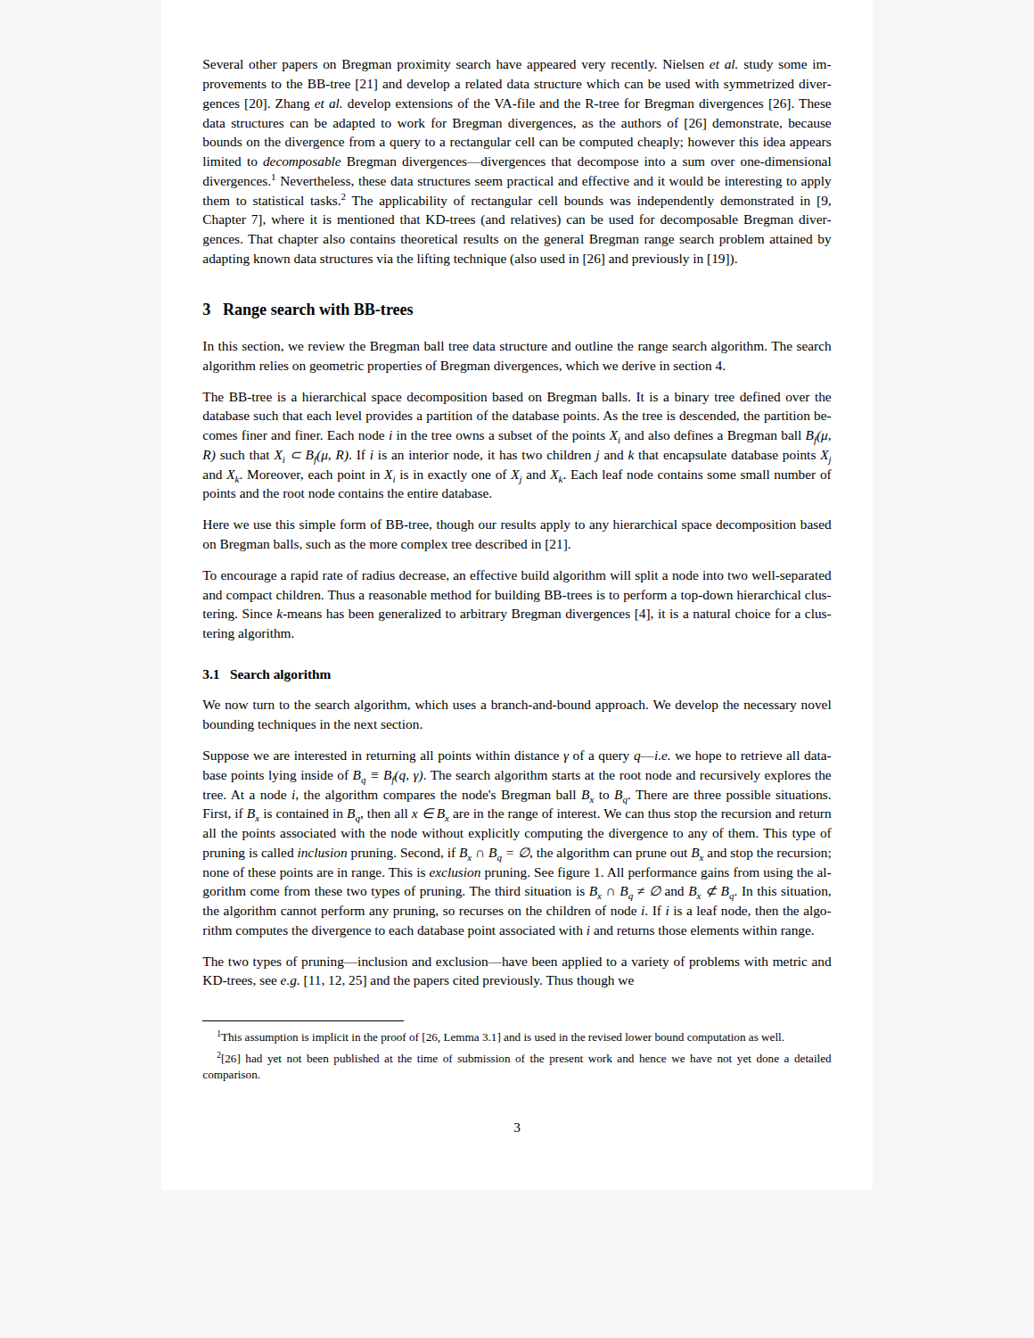Several other papers on Bregman proximity search have appeared very recently. Nielsen et al. study some improvements to the BB-tree [21] and develop a related data structure which can be used with symmetrized divergences [20]. Zhang et al. develop extensions of the VA-file and the R-tree for Bregman divergences [26]. These data structures can be adapted to work for Bregman divergences, as the authors of [26] demonstrate, because bounds on the divergence from a query to a rectangular cell can be computed cheaply; however this idea appears limited to decomposable Bregman divergences—divergences that decompose into a sum over one-dimensional divergences.1 Nevertheless, these data structures seem practical and effective and it would be interesting to apply them to statistical tasks.2 The applicability of rectangular cell bounds was independently demonstrated in [9, Chapter 7], where it is mentioned that KD-trees (and relatives) can be used for decomposable Bregman divergences. That chapter also contains theoretical results on the general Bregman range search problem attained by adapting known data structures via the lifting technique (also used in [26] and previously in [19]).
3 Range search with BB-trees
In this section, we review the Bregman ball tree data structure and outline the range search algorithm. The search algorithm relies on geometric properties of Bregman divergences, which we derive in section 4.
The BB-tree is a hierarchical space decomposition based on Bregman balls. It is a binary tree defined over the database such that each level provides a partition of the database points. As the tree is descended, the partition becomes finer and finer. Each node i in the tree owns a subset of the points Xi and also defines a Bregman ball Bf(μ, R) such that Xi ⊂ Bf(μ, R). If i is an interior node, it has two children j and k that encapsulate database points Xj and Xk. Moreover, each point in Xi is in exactly one of Xj and Xk. Each leaf node contains some small number of points and the root node contains the entire database.
Here we use this simple form of BB-tree, though our results apply to any hierarchical space decomposition based on Bregman balls, such as the more complex tree described in [21].
To encourage a rapid rate of radius decrease, an effective build algorithm will split a node into two well-separated and compact children. Thus a reasonable method for building BB-trees is to perform a top-down hierarchical clustering. Since k-means has been generalized to arbitrary Bregman divergences [4], it is a natural choice for a clustering algorithm.
3.1 Search algorithm
We now turn to the search algorithm, which uses a branch-and-bound approach. We develop the necessary novel bounding techniques in the next section.
Suppose we are interested in returning all points within distance γ of a query q—i.e. we hope to retrieve all database points lying inside of Bq ≡ Bf(q, γ). The search algorithm starts at the root node and recursively explores the tree. At a node i, the algorithm compares the node's Bregman ball Bx to Bq. There are three possible situations. First, if Bx is contained in Bq, then all x ∈ Bx are in the range of interest. We can thus stop the recursion and return all the points associated with the node without explicitly computing the divergence to any of them. This type of pruning is called inclusion pruning. Second, if Bx ∩ Bq = ∅, the algorithm can prune out Bx and stop the recursion; none of these points are in range. This is exclusion pruning. See figure 1. All performance gains from using the algorithm come from these two types of pruning. The third situation is Bx ∩ Bq ≠ ∅ and Bx ⊄ Bq. In this situation, the algorithm cannot perform any pruning, so recurses on the children of node i. If i is a leaf node, then the algorithm computes the divergence to each database point associated with i and returns those elements within range.
The two types of pruning—inclusion and exclusion—have been applied to a variety of problems with metric and KD-trees, see e.g. [11, 12, 25] and the papers cited previously. Thus though we
1This assumption is implicit in the proof of [26, Lemma 3.1] and is used in the revised lower bound computation as well.
2[26] had yet not been published at the time of submission of the present work and hence we have not yet done a detailed comparison.
3